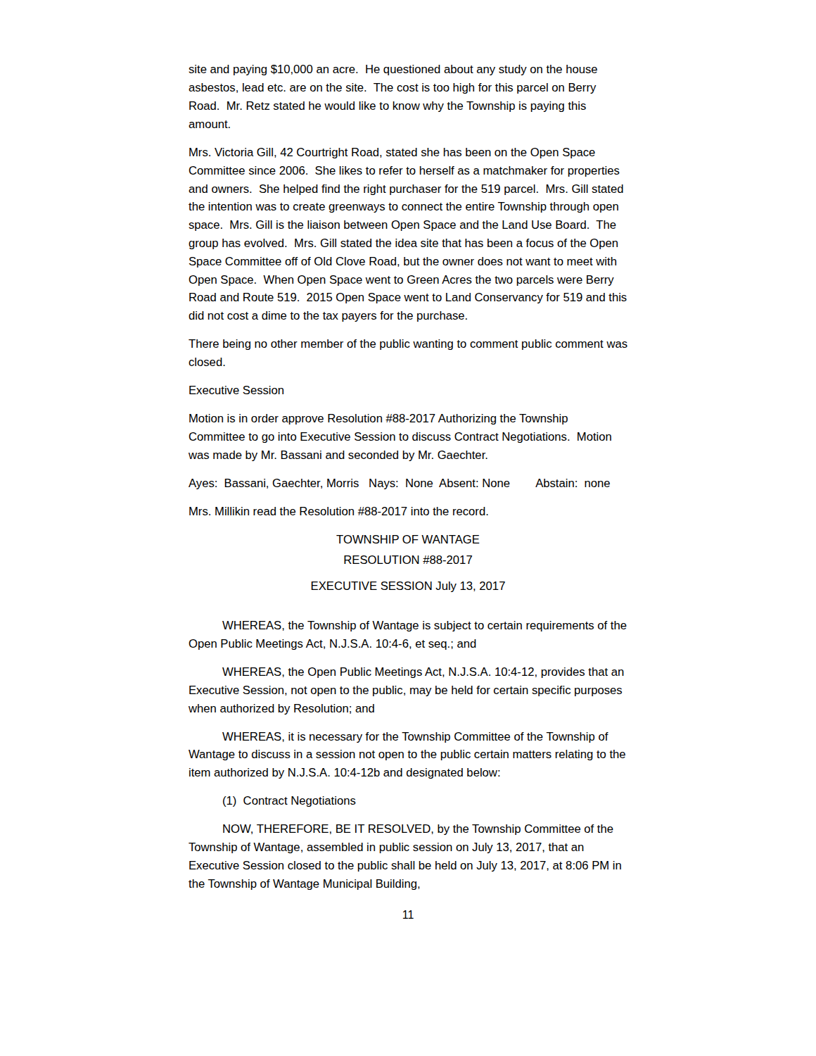site and paying $10,000 an acre. He questioned about any study on the house asbestos, lead etc. are on the site. The cost is too high for this parcel on Berry Road. Mr. Retz stated he would like to know why the Township is paying this amount.
Mrs. Victoria Gill, 42 Courtright Road, stated she has been on the Open Space Committee since 2006. She likes to refer to herself as a matchmaker for properties and owners. She helped find the right purchaser for the 519 parcel. Mrs. Gill stated the intention was to create greenways to connect the entire Township through open space. Mrs. Gill is the liaison between Open Space and the Land Use Board. The group has evolved. Mrs. Gill stated the idea site that has been a focus of the Open Space Committee off of Old Clove Road, but the owner does not want to meet with Open Space. When Open Space went to Green Acres the two parcels were Berry Road and Route 519. 2015 Open Space went to Land Conservancy for 519 and this did not cost a dime to the tax payers for the purchase.
There being no other member of the public wanting to comment public comment was closed.
Executive Session
Motion is in order approve Resolution #88-2017 Authorizing the Township Committee to go into Executive Session to discuss Contract Negotiations. Motion was made by Mr. Bassani and seconded by Mr. Gaechter.
Ayes: Bassani, Gaechter, Morris Nays: None Absent: None Abstain: none
Mrs. Millikin read the Resolution #88-2017 into the record.
TOWNSHIP OF WANTAGE
RESOLUTION #88-2017
EXECUTIVE SESSION July 13, 2017
WHEREAS, the Township of Wantage is subject to certain requirements of the Open Public Meetings Act, N.J.S.A. 10:4-6, et seq.; and
WHEREAS, the Open Public Meetings Act, N.J.S.A. 10:4-12, provides that an Executive Session, not open to the public, may be held for certain specific purposes when authorized by Resolution; and
WHEREAS, it is necessary for the Township Committee of the Township of Wantage to discuss in a session not open to the public certain matters relating to the item authorized by N.J.S.A. 10:4-12b and designated below:
(1) Contract Negotiations
NOW, THEREFORE, BE IT RESOLVED, by the Township Committee of the Township of Wantage, assembled in public session on July 13, 2017, that an Executive Session closed to the public shall be held on July 13, 2017, at 8:06 PM in the Township of Wantage Municipal Building,
11